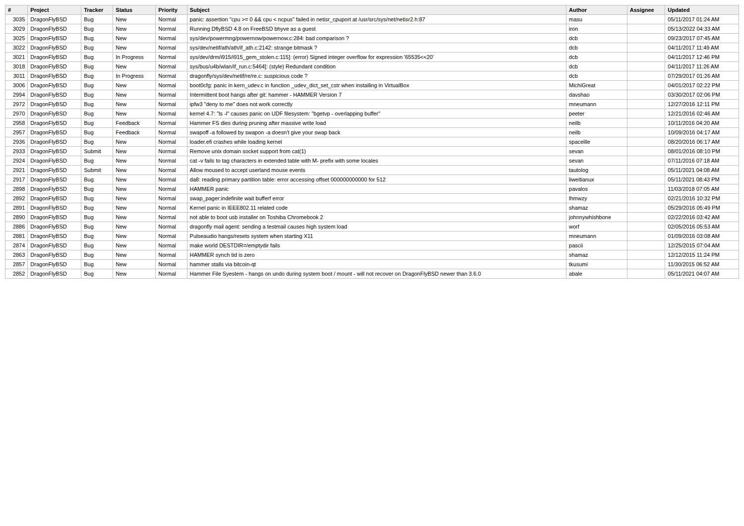| # | Project | Tracker | Status | Priority | Subject | Author | Assignee | Updated |
| --- | --- | --- | --- | --- | --- | --- | --- | --- |
| 3035 | DragonFlyBSD | Bug | New | Normal | panic: assertion "cpu >= 0 && cpu < ncpus" failed in netisr_cpuport at /usr/src/sys/net/netisr2.h:87 | masu | | 05/11/2017 01:24 AM |
| 3029 | DragonFlyBSD | Bug | New | Normal | Running DflyBSD 4.8 on FreeBSD bhyve as a guest | iron | | 05/13/2022 04:33 AM |
| 3025 | DragonFlyBSD | Bug | New | Normal | sys/dev/powermng/powernow/powernow.c:284: bad comparison ? | dcb | | 09/23/2017 07:45 AM |
| 3022 | DragonFlyBSD | Bug | New | Normal | sys/dev/netif/ath/ath/if_ath.c:2142: strange bitmask ? | dcb | | 04/11/2017 11:49 AM |
| 3021 | DragonFlyBSD | Bug | In Progress | Normal | sys/dev/drm/i915/i915_gem_stolen.c:115]: (error) Signed integer overflow for expression '65535<<20' | dcb | | 04/11/2017 12:46 PM |
| 3018 | DragonFlyBSD | Bug | New | Normal | sys/bus/u4b/wlan/if_run.c:5464]: (style) Redundant condition | dcb | | 04/11/2017 11:26 AM |
| 3011 | DragonFlyBSD | Bug | In Progress | Normal | dragonfly/sys/dev/netif/re/re.c: suspicious code ? | dcb | | 07/29/2017 01:26 AM |
| 3006 | DragonFlyBSD | Bug | New | Normal | boot0cfg: panic in kern_udev.c in function _udev_dict_set_cstr when installing in VirtualBox | MichiGreat | | 04/01/2017 02:22 PM |
| 2994 | DragonFlyBSD | Bug | New | Normal | Intermittent boot hangs after git: hammer - HAMMER Version 7 | davshao | | 03/30/2017 02:06 PM |
| 2972 | DragonFlyBSD | Bug | New | Normal | ipfw3 "deny to me" does not work correctly | mneumann | | 12/27/2016 12:11 PM |
| 2970 | DragonFlyBSD | Bug | New | Normal | kernel 4.7: "ls -l" causes panic on UDF filesystem: "bgetvp - overlapping buffer" | peeter | | 12/21/2016 02:46 AM |
| 2958 | DragonFlyBSD | Bug | Feedback | Normal | Hammer FS dies during pruning after massive write load | neilb | | 10/11/2016 04:20 AM |
| 2957 | DragonFlyBSD | Bug | Feedback | Normal | swapoff -a followed by swapon -a doesn't give your swap back | neilb | | 10/09/2016 04:17 AM |
| 2936 | DragonFlyBSD | Bug | New | Normal | loader.efi crashes while loading kernel | spaceille | | 08/20/2016 06:17 AM |
| 2933 | DragonFlyBSD | Submit | New | Normal | Remove unix domain socket support from cat(1) | sevan | | 08/01/2016 08:10 PM |
| 2924 | DragonFlyBSD | Bug | New | Normal | cat -v fails to tag characters in extended table with M- prefix with some locales | sevan | | 07/11/2016 07:18 AM |
| 2921 | DragonFlyBSD | Submit | New | Normal | Allow moused to accept userland mouse events | tautolog | | 05/11/2021 04:08 AM |
| 2917 | DragonFlyBSD | Bug | New | Normal | da8: reading primary partition table: error accessing offset 000000000000 for 512 | liweitianux | | 05/11/2021 08:43 PM |
| 2898 | DragonFlyBSD | Bug | New | Normal | HAMMER panic | pavalos | | 11/03/2018 07:05 AM |
| 2892 | DragonFlyBSD | Bug | New | Normal | swap_pager:indefinite wait bufferf error | lhmwzy | | 02/21/2016 10:32 PM |
| 2891 | DragonFlyBSD | Bug | New | Normal | Kernel panic in IEEE802.11 related code | shamaz | | 05/29/2016 05:49 PM |
| 2890 | DragonFlyBSD | Bug | New | Normal | not able to boot usb installer on Toshiba Chromebook 2 | johnnywhishbone | | 02/22/2016 03:42 AM |
| 2886 | DragonFlyBSD | Bug | New | Normal | dragonfly mail agent: sending a testmail causes high system load | worf | | 02/05/2016 05:53 AM |
| 2881 | DragonFlyBSD | Bug | New | Normal | Pulseaudio hangs/resets system when starting X11 | mneumann | | 01/09/2016 03:08 AM |
| 2874 | DragonFlyBSD | Bug | New | Normal | make world DESTDIR=/emptydir fails | pascii | | 12/25/2015 07:04 AM |
| 2863 | DragonFlyBSD | Bug | New | Normal | HAMMER synch tid is zero | shamaz | | 12/12/2015 11:24 PM |
| 2857 | DragonFlyBSD | Bug | New | Normal | hammer stalls via bitcoin-qt | tkusumi | | 11/30/2015 06:52 AM |
| 2852 | DragonFlyBSD | Bug | New | Normal | Hammer File Syestem - hangs on undo during system boot / mount - will not recover on DragonFlyBSD newer than 3.6.0 | abale | | 05/11/2021 04:07 AM |